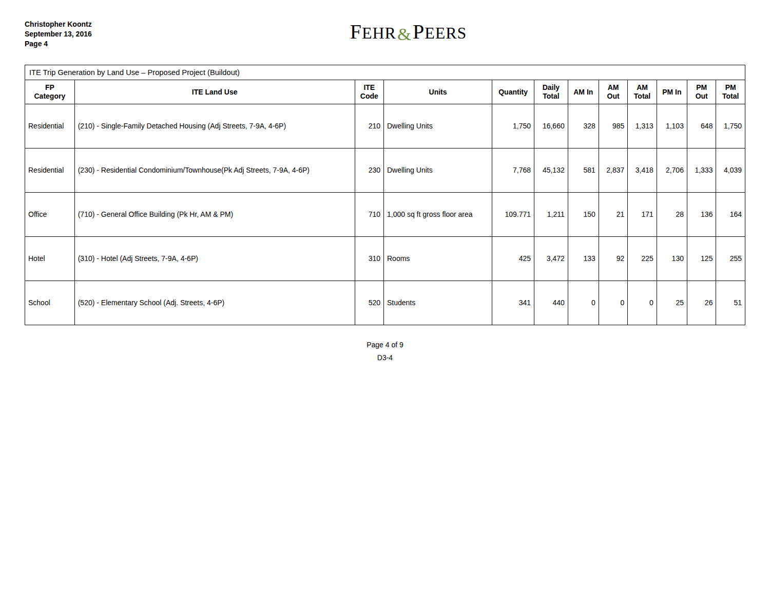Christopher Koontz
September 13, 2016
Page 4
FEHR&PEERS
ITE Trip Generation by Land Use – Proposed Project (Buildout)
| FP Category | ITE Land Use | ITE Code | Units | Quantity | Daily Total | AM In | AM Out | AM Total | PM In | PM Out | PM Total |
| --- | --- | --- | --- | --- | --- | --- | --- | --- | --- | --- | --- |
| Residential | (210) - Single-Family Detached Housing (Adj Streets, 7-9A, 4-6P) | 210 | Dwelling Units | 1,750 | 16,660 | 328 | 985 | 1,313 | 1,103 | 648 | 1,750 |
| Residential | (230) - Residential Condominium/Townhouse(Pk Adj Streets, 7-9A, 4-6P) | 230 | Dwelling Units | 7,768 | 45,132 | 581 | 2,837 | 3,418 | 2,706 | 1,333 | 4,039 |
| Office | (710) - General Office Building (Pk Hr, AM & PM) | 710 | 1,000 sq ft gross floor area | 109.771 | 1,211 | 150 | 21 | 171 | 28 | 136 | 164 |
| Hotel | (310) - Hotel (Adj Streets, 7-9A, 4-6P) | 310 | Rooms | 425 | 3,472 | 133 | 92 | 225 | 130 | 125 | 255 |
| School | (520) - Elementary School (Adj. Streets, 4-6P) | 520 | Students | 341 | 440 | 0 | 0 | 0 | 25 | 26 | 51 |
Page 4 of 9
D3-4